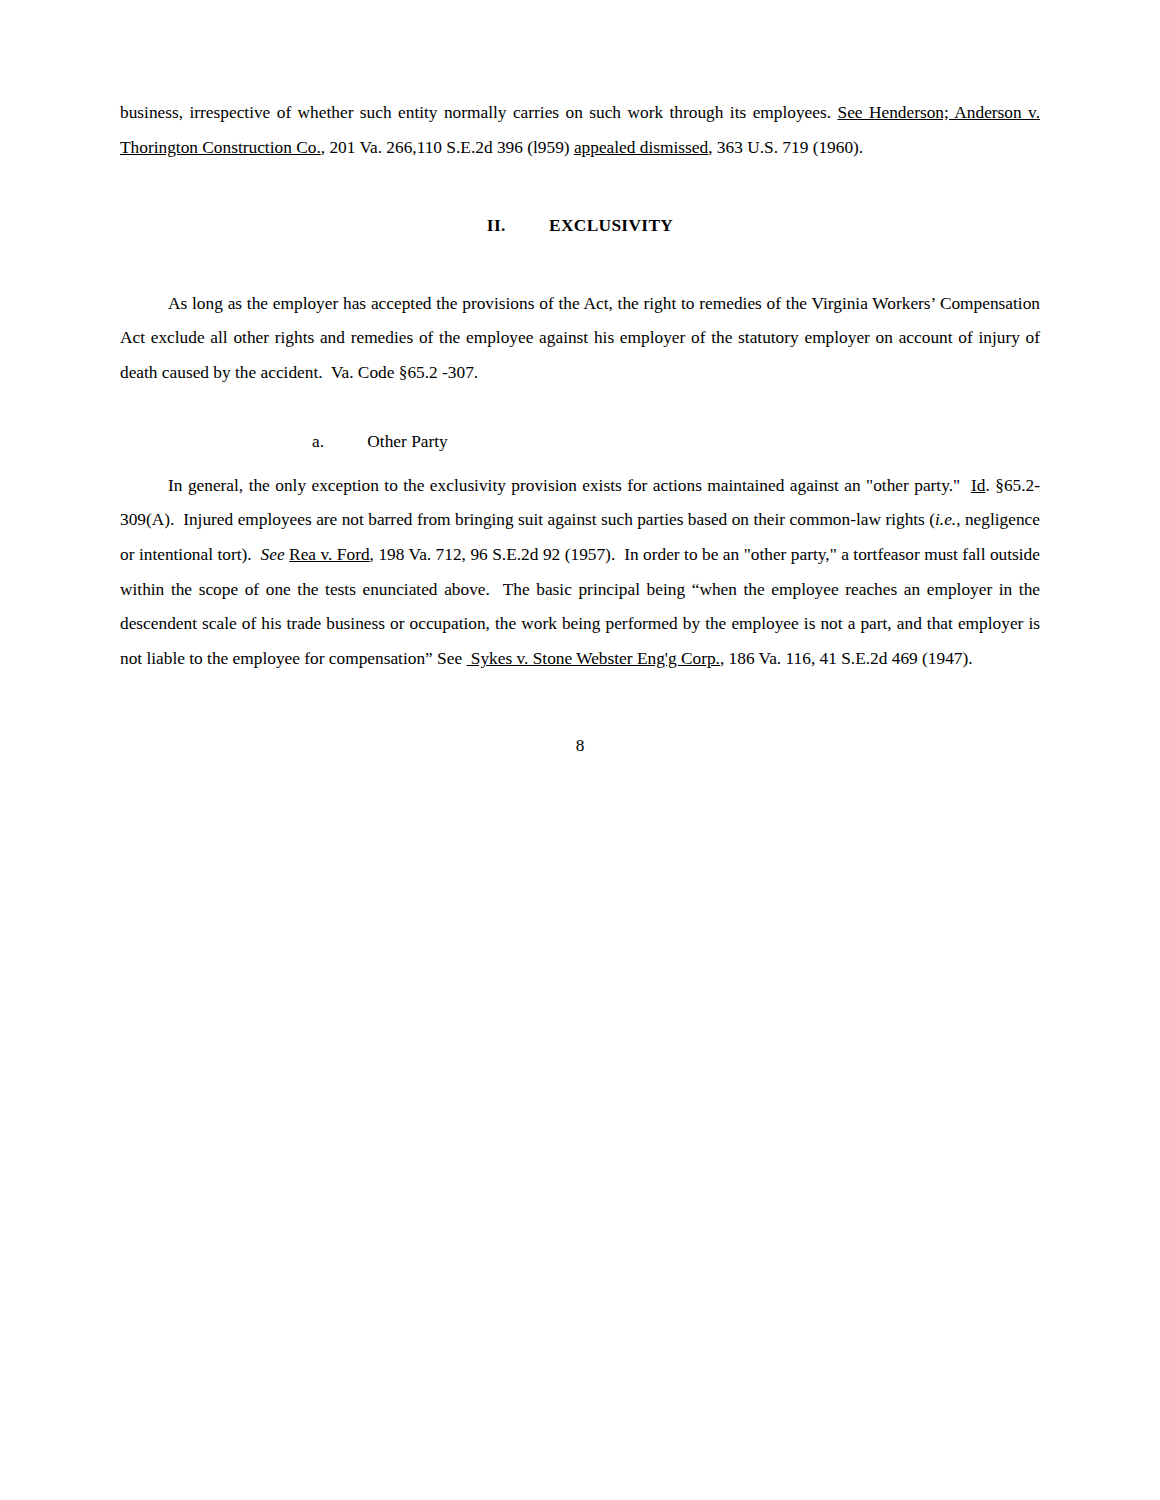business, irrespective of whether such entity normally carries on such work through its employees. See Henderson; Anderson v. Thorington Construction Co., 201 Va. 266,110 S.E.2d 396 (l959) appealed dismissed, 363 U.S. 719 (1960).
II. EXCLUSIVITY
As long as the employer has accepted the provisions of the Act, the right to remedies of the Virginia Workers’ Compensation Act exclude all other rights and remedies of the employee against his employer of the statutory employer on account of injury of death caused by the accident. Va. Code §65.2 -307.
a. Other Party
In general, the only exception to the exclusivity provision exists for actions maintained against an "other party." Id. §65.2-309(A). Injured employees are not barred from bringing suit against such parties based on their common-law rights (i.e., negligence or intentional tort). See Rea v. Ford, 198 Va. 712, 96 S.E.2d 92 (1957). In order to be an "other party," a tortfeasor must fall outside within the scope of one the tests enunciated above. The basic principal being “when the employee reaches an employer in the descendent scale of his trade business or occupation, the work being performed by the employee is not a part, and that employer is not liable to the employee for compensation” See Sykes v. Stone Webster Eng'g Corp., 186 Va. 116, 41 S.E.2d 469 (1947).
8